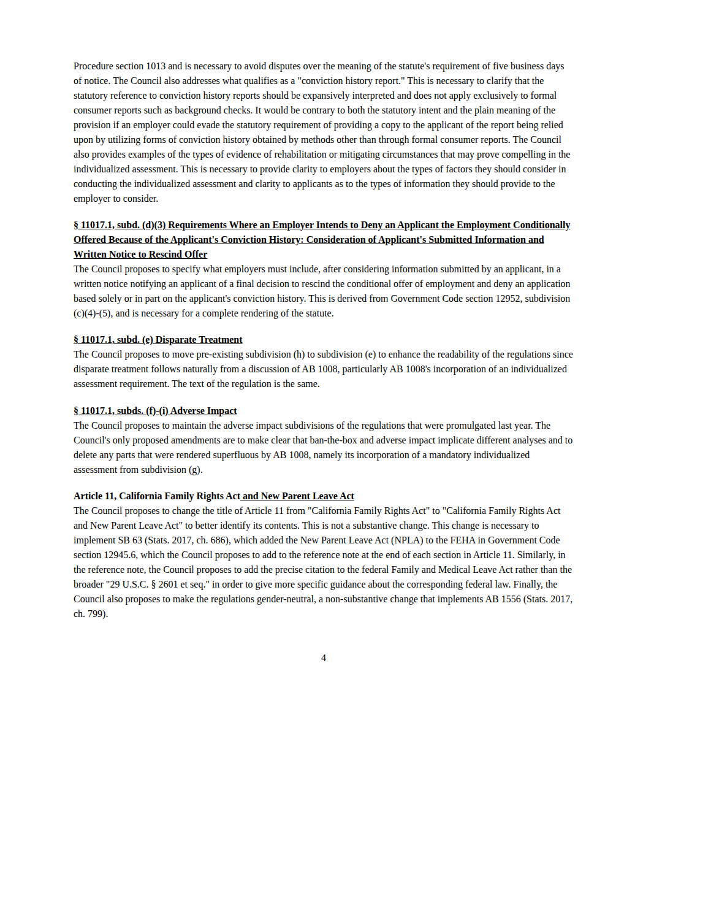Procedure section 1013 and is necessary to avoid disputes over the meaning of the statute's requirement of five business days of notice. The Council also addresses what qualifies as a "conviction history report." This is necessary to clarify that the statutory reference to conviction history reports should be expansively interpreted and does not apply exclusively to formal consumer reports such as background checks. It would be contrary to both the statutory intent and the plain meaning of the provision if an employer could evade the statutory requirement of providing a copy to the applicant of the report being relied upon by utilizing forms of conviction history obtained by methods other than through formal consumer reports. The Council also provides examples of the types of evidence of rehabilitation or mitigating circumstances that may prove compelling in the individualized assessment. This is necessary to provide clarity to employers about the types of factors they should consider in conducting the individualized assessment and clarity to applicants as to the types of information they should provide to the employer to consider.
§ 11017.1, subd. (d)(3) Requirements Where an Employer Intends to Deny an Applicant the Employment Conditionally Offered Because of the Applicant's Conviction History: Consideration of Applicant's Submitted Information and Written Notice to Rescind Offer
The Council proposes to specify what employers must include, after considering information submitted by an applicant, in a written notice notifying an applicant of a final decision to rescind the conditional offer of employment and deny an application based solely or in part on the applicant's conviction history. This is derived from Government Code section 12952, subdivision (c)(4)-(5), and is necessary for a complete rendering of the statute.
§ 11017.1, subd. (e) Disparate Treatment
The Council proposes to move pre-existing subdivision (h) to subdivision (e) to enhance the readability of the regulations since disparate treatment follows naturally from a discussion of AB 1008, particularly AB 1008's incorporation of an individualized assessment requirement. The text of the regulation is the same.
§ 11017.1, subds. (f)-(i) Adverse Impact
The Council proposes to maintain the adverse impact subdivisions of the regulations that were promulgated last year. The Council's only proposed amendments are to make clear that ban-the-box and adverse impact implicate different analyses and to delete any parts that were rendered superfluous by AB 1008, namely its incorporation of a mandatory individualized assessment from subdivision (g).
Article 11, California Family Rights Act and New Parent Leave Act
The Council proposes to change the title of Article 11 from "California Family Rights Act" to "California Family Rights Act and New Parent Leave Act" to better identify its contents. This is not a substantive change. This change is necessary to implement SB 63 (Stats. 2017, ch. 686), which added the New Parent Leave Act (NPLA) to the FEHA in Government Code section 12945.6, which the Council proposes to add to the reference note at the end of each section in Article 11. Similarly, in the reference note, the Council proposes to add the precise citation to the federal Family and Medical Leave Act rather than the broader "29 U.S.C. § 2601 et seq." in order to give more specific guidance about the corresponding federal law. Finally, the Council also proposes to make the regulations gender-neutral, a non-substantive change that implements AB 1556 (Stats. 2017, ch. 799).
4